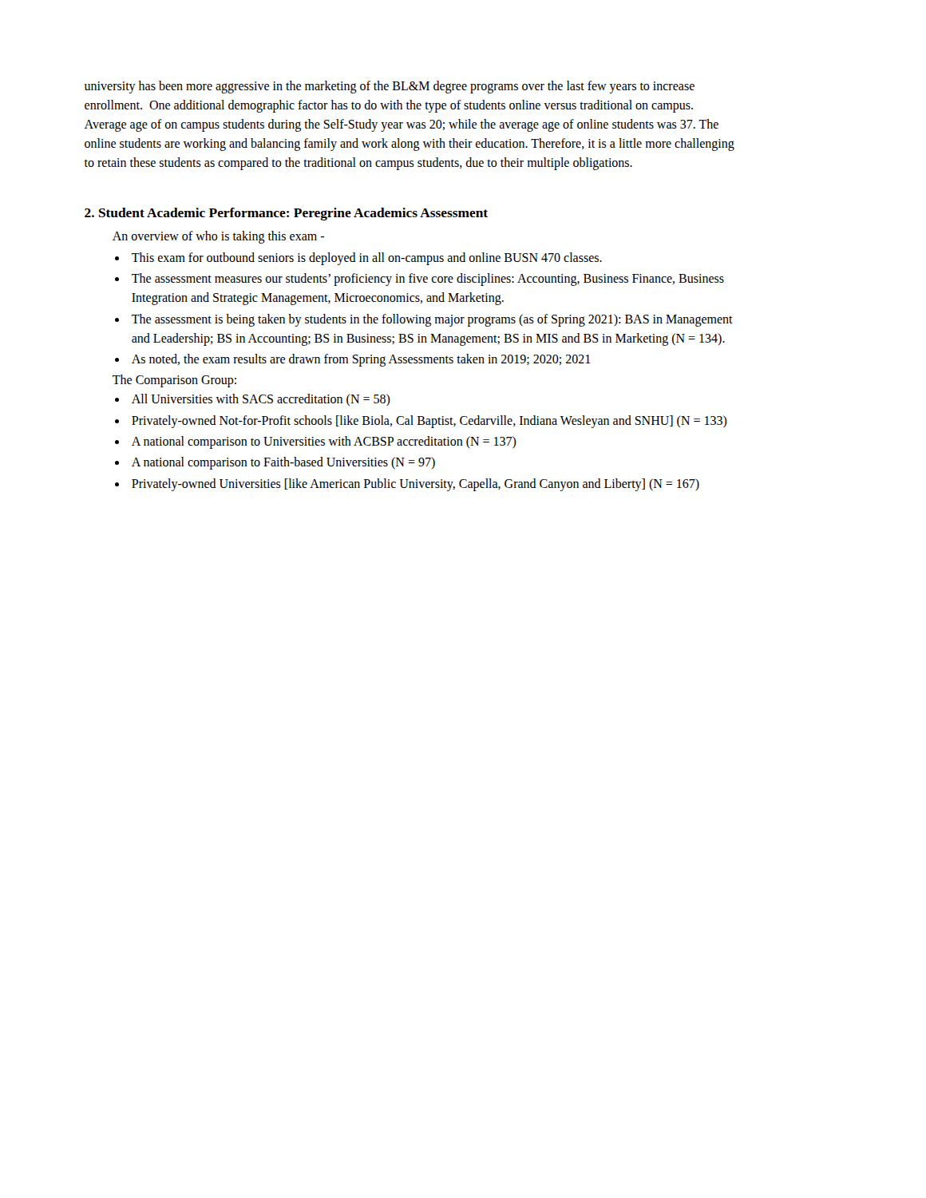university has been more aggressive in the marketing of the BL&M degree programs over the last few years to increase enrollment. One additional demographic factor has to do with the type of students online versus traditional on campus. Average age of on campus students during the Self-Study year was 20; while the average age of online students was 37. The online students are working and balancing family and work along with their education. Therefore, it is a little more challenging to retain these students as compared to the traditional on campus students, due to their multiple obligations.
2. Student Academic Performance: Peregrine Academics Assessment
An overview of who is taking this exam -
This exam for outbound seniors is deployed in all on-campus and online BUSN 470 classes.
The assessment measures our students’ proficiency in five core disciplines: Accounting, Business Finance, Business Integration and Strategic Management, Microeconomics, and Marketing.
The assessment is being taken by students in the following major programs (as of Spring 2021): BAS in Management and Leadership; BS in Accounting; BS in Business; BS in Management; BS in MIS and BS in Marketing (N = 134).
As noted, the exam results are drawn from Spring Assessments taken in 2019; 2020; 2021
The Comparison Group:
All Universities with SACS accreditation (N = 58)
Privately-owned Not-for-Profit schools [like Biola, Cal Baptist, Cedarville, Indiana Wesleyan and SNHU] (N = 133)
A national comparison to Universities with ACBSP accreditation (N = 137)
A national comparison to Faith-based Universities (N = 97)
Privately-owned Universities [like American Public University, Capella, Grand Canyon and Liberty] (N = 167)